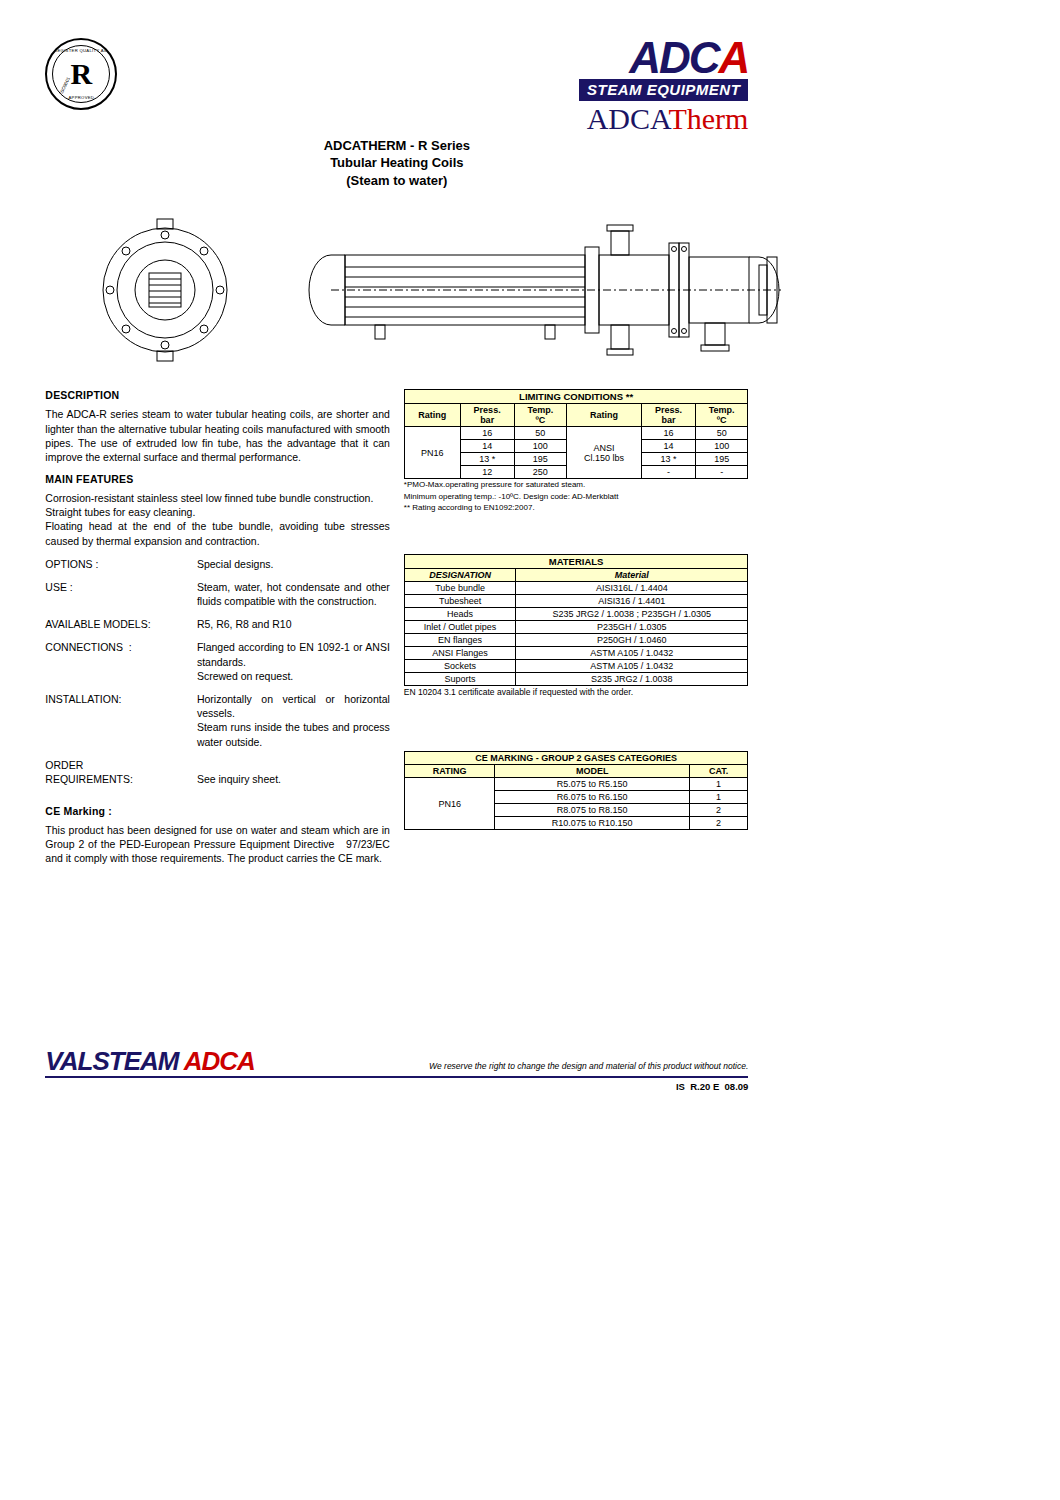LLOYD'S REGISTER QUALITY ASSURANCE
R
ISO9001
APPROVED
ADCA
STEAM EQUIPMENT
ADCATherm
ADCATHERM - R Series
Tubular Heating Coils
(Steam to water)
DESCRIPTION
The ADCA-R series steam to water tubular heating coils, are shorter and lighter than the alternative tubular heating coils manufactured with smooth pipes. The use of extruded low fin tube, has the advantage that it can improve the external surface and thermal performance.
MAIN FEATURES
Corrosion-resistant stainless steel low finned tube bundle construction.
Straight tubes for easy cleaning.
Floating head at the end of the tube bundle, avoiding tube stresses caused by thermal expansion and contraction.
OPTIONS :
Special designs.
USE :
Steam, water, hot condensate and other fluids compatible with the construction.
AVAILABLE MODELS:
R5, R6, R8 and R10
CONNECTIONS :
Flanged according to EN 1092-1 or ANSI standards.
Screwed on request.
INSTALLATION:
Horizontally on vertical or horizontal vessels.
Steam runs inside the tubes and process water outside.
ORDER
REQUIREMENTS:
See inquiry sheet.
CE Marking :
This product has been designed for use on water and steam which are in Group 2 of the PED-European Pressure Equipment Directive 97/23/EC and it comply with those requirements. The product carries the CE mark.
| LIMITING CONDITIONS ** |
| Rating | Press. bar | Temp. ºC | Rating | Press. bar | Temp. ºC |
| PN16 | 16 | 50 | ANSI Cl.150 lbs | 16 | 50 |
| 14 | 100 | 14 | 100 |
| 13 * | 195 | 13 * | 195 |
| 12 | 250 | - | - |
*PMO-Max.operating pressure for saturated steam.
Minimum operating temp.: -10ºC. Design code: AD-Merkblatt
** Rating according to EN1092:2007.
| MATERIALS |
| DESIGNATION | Material |
| Tube bundle | AISI316L / 1.4404 |
| Tubesheet | AISI316 / 1.4401 |
| Heads | S235 JRG2 / 1.0038 ; P235GH / 1.0305 |
| Inlet / Outlet pipes | P235GH / 1.0305 |
| EN flanges | P250GH / 1.0460 |
| ANSI Flanges | ASTM A105 / 1.0432 |
| Sockets | ASTM A105 / 1.0432 |
| Suports | S235 JRG2 / 1.0038 |
EN 10204 3.1 certificate available if requested with the order.
| CE MARKING - GROUP 2 GASES CATEGORIES |
| RATING | MODEL | CAT. |
| PN16 | R5.075 to R5.150 | 1 |
| R6.075 to R6.150 | 1 |
| R8.075 to R8.150 | 2 |
| R10.075 to R10.150 | 2 |
VALSTEAM ADCA
We reserve the right to change the design and material of this product without notice.
IS R.20 E 08.09